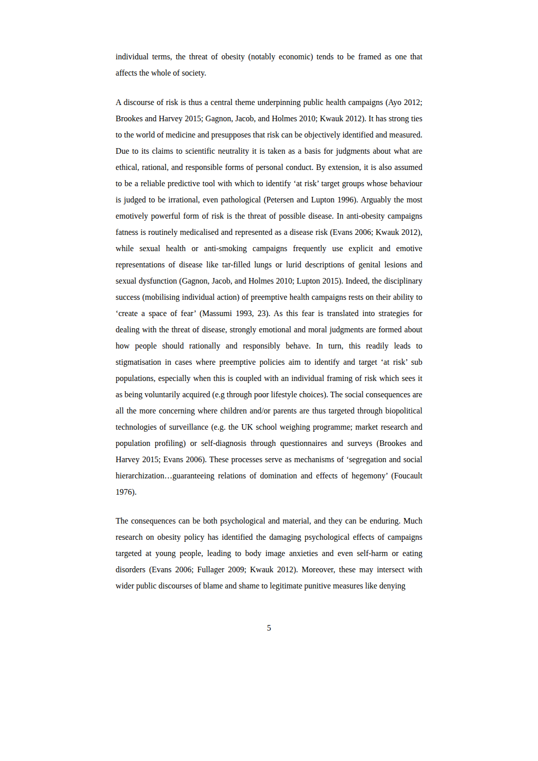individual terms, the threat of obesity (notably economic) tends to be framed as one that affects the whole of society.
A discourse of risk is thus a central theme underpinning public health campaigns (Ayo 2012; Brookes and Harvey 2015; Gagnon, Jacob, and Holmes 2010; Kwauk 2012). It has strong ties to the world of medicine and presupposes that risk can be objectively identified and measured. Due to its claims to scientific neutrality it is taken as a basis for judgments about what are ethical, rational, and responsible forms of personal conduct. By extension, it is also assumed to be a reliable predictive tool with which to identify ‘at risk’ target groups whose behaviour is judged to be irrational, even pathological (Petersen and Lupton 1996). Arguably the most emotively powerful form of risk is the threat of possible disease. In anti-obesity campaigns fatness is routinely medicalised and represented as a disease risk (Evans 2006; Kwauk 2012), while sexual health or anti-smoking campaigns frequently use explicit and emotive representations of disease like tar-filled lungs or lurid descriptions of genital lesions and sexual dysfunction (Gagnon, Jacob, and Holmes 2010; Lupton 2015). Indeed, the disciplinary success (mobilising individual action) of preemptive health campaigns rests on their ability to ‘create a space of fear’ (Massumi 1993, 23). As this fear is translated into strategies for dealing with the threat of disease, strongly emotional and moral judgments are formed about how people should rationally and responsibly behave. In turn, this readily leads to stigmatisation in cases where preemptive policies aim to identify and target ‘at risk’ sub populations, especially when this is coupled with an individual framing of risk which sees it as being voluntarily acquired (e.g through poor lifestyle choices). The social consequences are all the more concerning where children and/or parents are thus targeted through biopolitical technologies of surveillance (e.g. the UK school weighing programme; market research and population profiling) or self-diagnosis through questionnaires and surveys (Brookes and Harvey 2015; Evans 2006). These processes serve as mechanisms of ‘segregation and social hierarchization…guaranteeing relations of domination and effects of hegemony’ (Foucault 1976).
The consequences can be both psychological and material, and they can be enduring. Much research on obesity policy has identified the damaging psychological effects of campaigns targeted at young people, leading to body image anxieties and even self-harm or eating disorders (Evans 2006; Fullager 2009; Kwauk 2012). Moreover, these may intersect with wider public discourses of blame and shame to legitimate punitive measures like denying
5